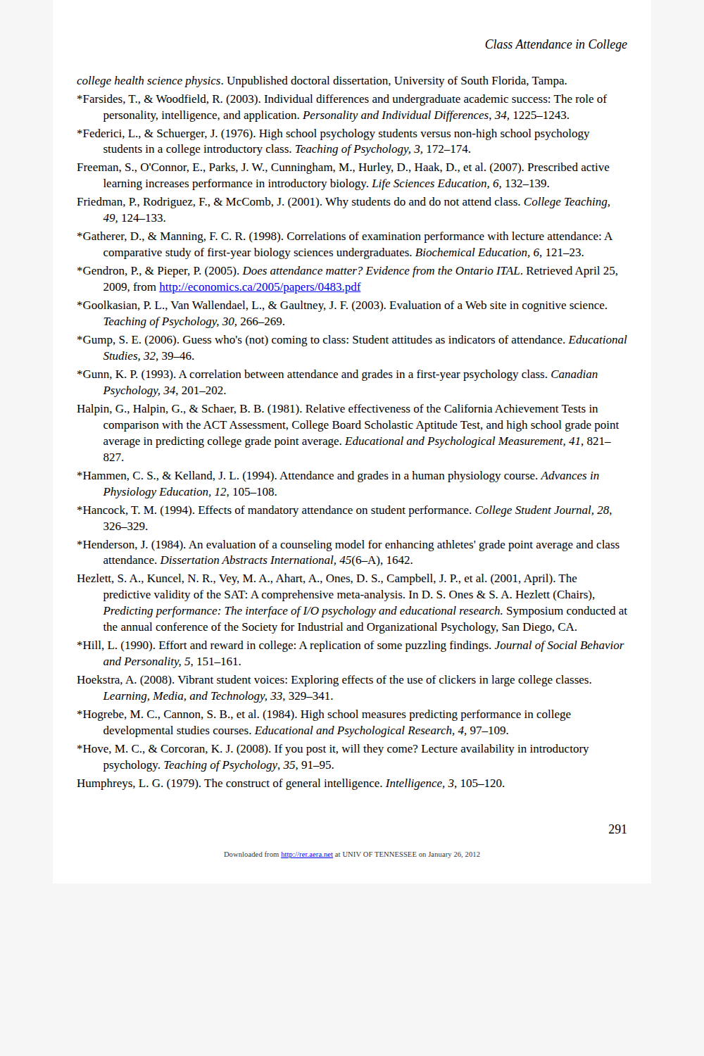Class Attendance in College
college health science physics. Unpublished doctoral dissertation, University of South Florida, Tampa.
*Farsides, T., & Woodfield, R. (2003). Individual differences and undergraduate academic success: The role of personality, intelligence, and application. Personality and Individual Differences, 34, 1225–1243.
*Federici, L., & Schuerger, J. (1976). High school psychology students versus non-high school psychology students in a college introductory class. Teaching of Psychology, 3, 172–174.
Freeman, S., O'Connor, E., Parks, J. W., Cunningham, M., Hurley, D., Haak, D., et al. (2007). Prescribed active learning increases performance in introductory biology. Life Sciences Education, 6, 132–139.
Friedman, P., Rodriguez, F., & McComb, J. (2001). Why students do and do not attend class. College Teaching, 49, 124–133.
*Gatherer, D., & Manning, F. C. R. (1998). Correlations of examination performance with lecture attendance: A comparative study of first-year biology sciences undergraduates. Biochemical Education, 6, 121–23.
*Gendron, P., & Pieper, P. (2005). Does attendance matter? Evidence from the Ontario ITAL. Retrieved April 25, 2009, from http://economics.ca/2005/papers/0483.pdf
*Goolkasian, P. L., Van Wallendael, L., & Gaultney, J. F. (2003). Evaluation of a Web site in cognitive science. Teaching of Psychology, 30, 266–269.
*Gump, S. E. (2006). Guess who's (not) coming to class: Student attitudes as indicators of attendance. Educational Studies, 32, 39–46.
*Gunn, K. P. (1993). A correlation between attendance and grades in a first-year psychology class. Canadian Psychology, 34, 201–202.
Halpin, G., Halpin, G., & Schaer, B. B. (1981). Relative effectiveness of the California Achievement Tests in comparison with the ACT Assessment, College Board Scholastic Aptitude Test, and high school grade point average in predicting college grade point average. Educational and Psychological Measurement, 41, 821–827.
*Hammen, C. S., & Kelland, J. L. (1994). Attendance and grades in a human physiology course. Advances in Physiology Education, 12, 105–108.
*Hancock, T. M. (1994). Effects of mandatory attendance on student performance. College Student Journal, 28, 326–329.
*Henderson, J. (1984). An evaluation of a counseling model for enhancing athletes' grade point average and class attendance. Dissertation Abstracts International, 45(6–A), 1642.
Hezlett, S. A., Kuncel, N. R., Vey, M. A., Ahart, A., Ones, D. S., Campbell, J. P., et al. (2001, April). The predictive validity of the SAT: A comprehensive meta-analysis. In D. S. Ones & S. A. Hezlett (Chairs), Predicting performance: The interface of I/O psychology and educational research. Symposium conducted at the annual conference of the Society for Industrial and Organizational Psychology, San Diego, CA.
*Hill, L. (1990). Effort and reward in college: A replication of some puzzling findings. Journal of Social Behavior and Personality, 5, 151–161.
Hoekstra, A. (2008). Vibrant student voices: Exploring effects of the use of clickers in large college classes. Learning, Media, and Technology, 33, 329–341.
*Hogrebe, M. C., Cannon, S. B., et al. (1984). High school measures predicting performance in college developmental studies courses. Educational and Psychological Research, 4, 97–109.
*Hove, M. C., & Corcoran, K. J. (2008). If you post it, will they come? Lecture availability in introductory psychology. Teaching of Psychology, 35, 91–95.
Humphreys, L. G. (1979). The construct of general intelligence. Intelligence, 3, 105–120.
291
Downloaded from http://rer.aera.net at UNIV OF TENNESSEE on January 26, 2012